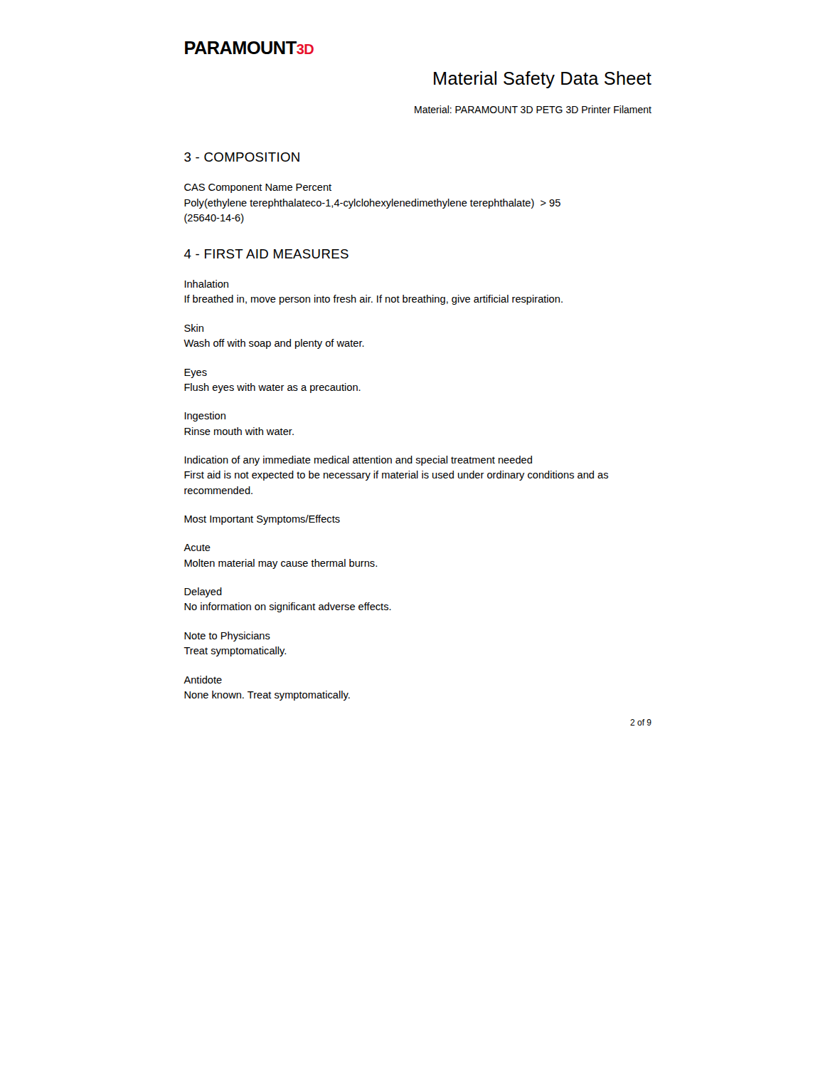PARAMOUNT 3D
Material Safety Data Sheet
Material: PARAMOUNT 3D PETG 3D Printer Filament
3 - COMPOSITION
CAS Component Name Percent
Poly(ethylene terephthalateco-1,4-cylclohexylenedimethylene terephthalate) > 95
(25640-14-6)
4 - FIRST AID MEASURES
Inhalation
If breathed in, move person into fresh air. If not breathing, give artificial respiration.
Skin
Wash off with soap and plenty of water.
Eyes
Flush eyes with water as a precaution.
Ingestion
Rinse mouth with water.
Indication of any immediate medical attention and special treatment needed
First aid is not expected to be necessary if material is used under ordinary conditions and as recommended.
Most Important Symptoms/Effects
Acute
Molten material may cause thermal burns.
Delayed
No information on significant adverse effects.
Note to Physicians
Treat symptomatically.
Antidote
None known. Treat symptomatically.
2 of 9